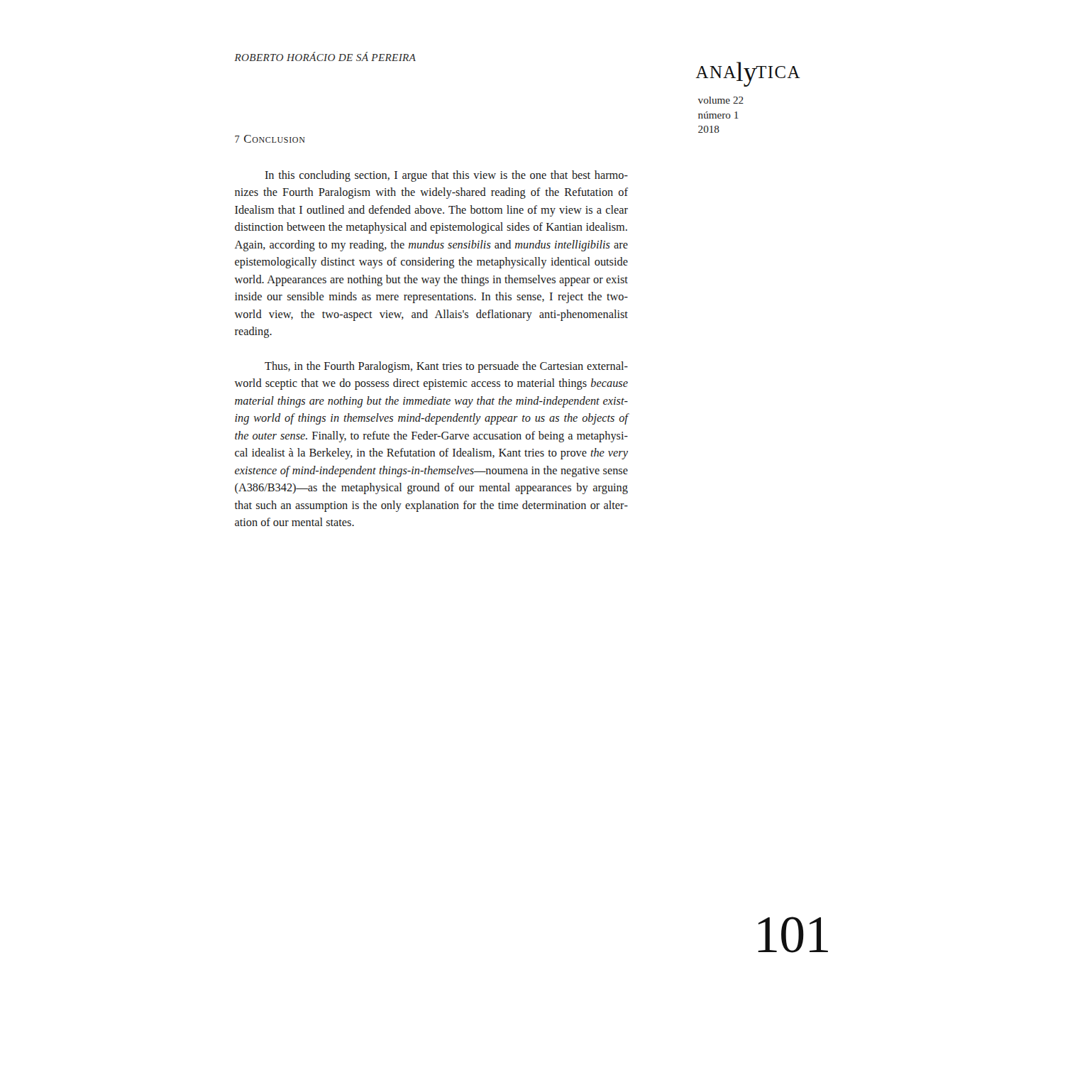ROBERTO HORÁCIO DE SÁ PEREIRA
ANA ly TICA
volume 22
número 1
2018
7 Conclusion
In this concluding section, I argue that this view is the one that best harmonizes the Fourth Paralogism with the widely-shared reading of the Refutation of Idealism that I outlined and defended above. The bottom line of my view is a clear distinction between the metaphysical and epistemological sides of Kantian idealism. Again, according to my reading, the mundus sensibilis and mundus intelligibilis are epistemologically distinct ways of considering the metaphysically identical outside world. Appearances are nothing but the way the things in themselves appear or exist inside our sensible minds as mere representations. In this sense, I reject the two-world view, the two-aspect view, and Allais's deflationary anti-phenomenalist reading.
Thus, in the Fourth Paralogism, Kant tries to persuade the Cartesian external-world sceptic that we do possess direct epistemic access to material things because material things are nothing but the immediate way that the mind-independent existing world of things in themselves mind-dependently appear to us as the objects of the outer sense. Finally, to refute the Feder-Garve accusation of being a metaphysical idealist à la Berkeley, in the Refutation of Idealism, Kant tries to prove the very existence of mind-independent things-in-themselves—noumena in the negative sense (A386/B342)—as the metaphysical ground of our mental appearances by arguing that such an assumption is the only explanation for the time determination or alteration of our mental states.
101